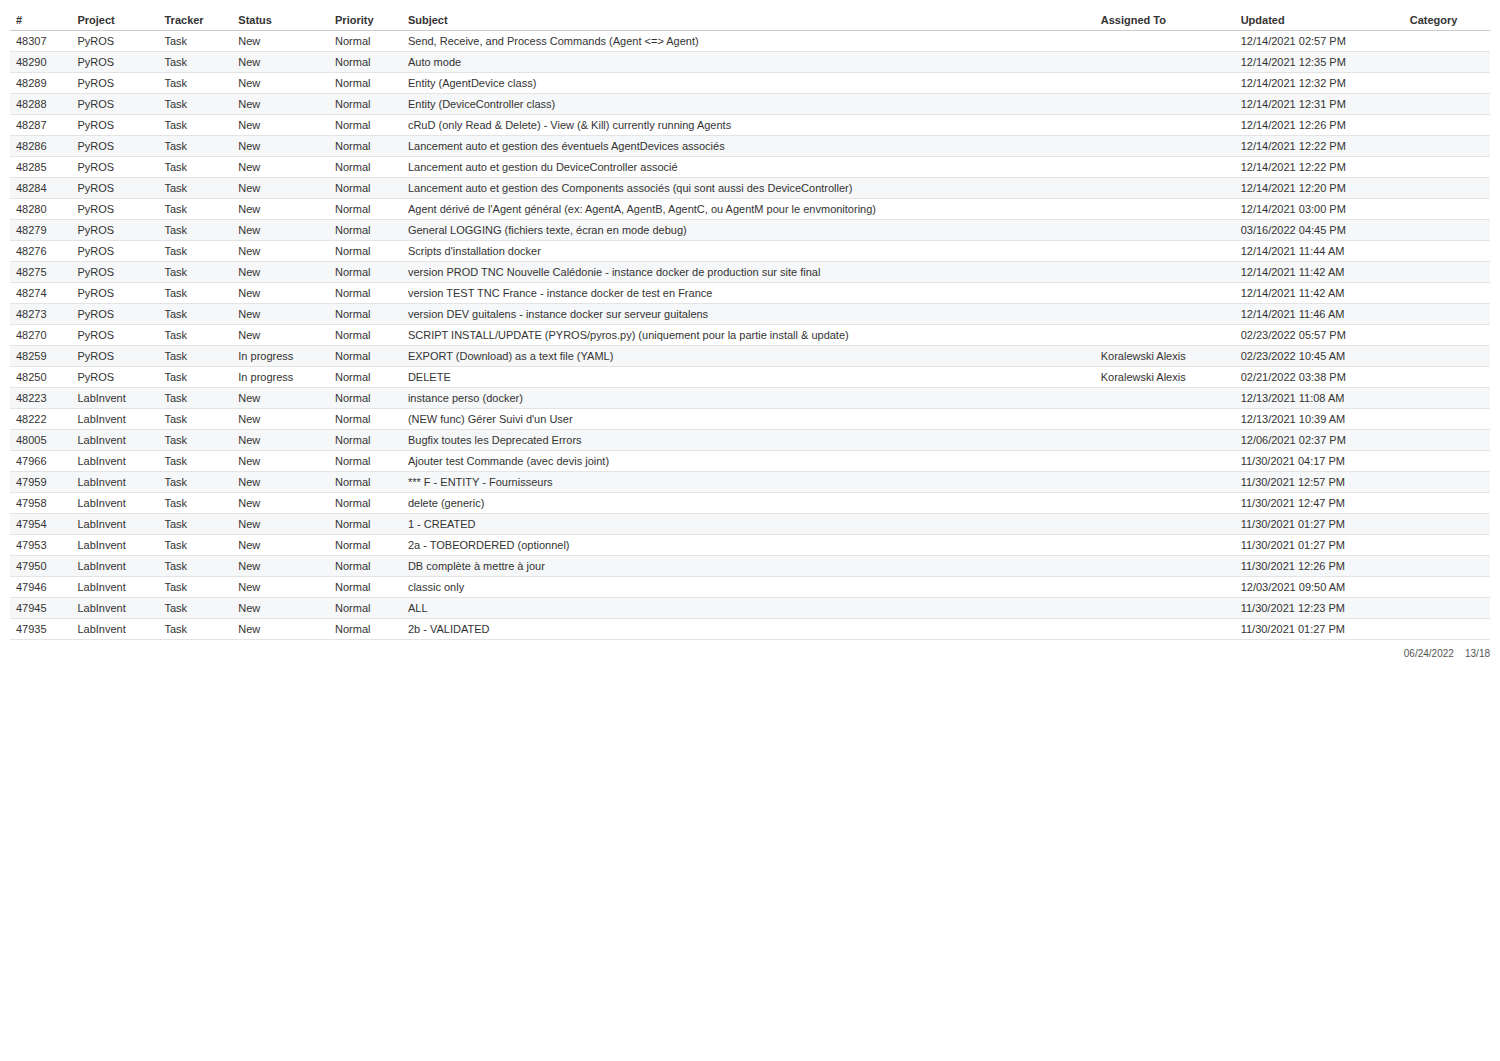| # | Project | Tracker | Status | Priority | Subject | Assigned To | Updated | Category |
| --- | --- | --- | --- | --- | --- | --- | --- | --- |
| 48307 | PyROS | Task | New | Normal | Send, Receive, and Process Commands (Agent <=> Agent) | | 12/14/2021 02:57 PM | |
| 48290 | PyROS | Task | New | Normal | Auto mode | | 12/14/2021 12:35 PM | |
| 48289 | PyROS | Task | New | Normal | Entity (AgentDevice class) | | 12/14/2021 12:32 PM | |
| 48288 | PyROS | Task | New | Normal | Entity (DeviceController class) | | 12/14/2021 12:31 PM | |
| 48287 | PyROS | Task | New | Normal | cRuD (only Read & Delete) - View (& Kill) currently running Agents | | 12/14/2021 12:26 PM | |
| 48286 | PyROS | Task | New | Normal | Lancement auto et gestion des éventuels AgentDevices associés | | 12/14/2021 12:22 PM | |
| 48285 | PyROS | Task | New | Normal | Lancement auto et gestion du DeviceController associé | | 12/14/2021 12:22 PM | |
| 48284 | PyROS | Task | New | Normal | Lancement auto et gestion des Components associés (qui sont aussi des DeviceController) | | 12/14/2021 12:20 PM | |
| 48280 | PyROS | Task | New | Normal | Agent dérivé de l'Agent général (ex: AgentA, AgentB, AgentC, ou AgentM pour le envmonitoring) | | 12/14/2021 03:00 PM | |
| 48279 | PyROS | Task | New | Normal | General LOGGING (fichiers texte, écran en mode debug) | | 03/16/2022 04:45 PM | |
| 48276 | PyROS | Task | New | Normal | Scripts d'installation docker | | 12/14/2021 11:44 AM | |
| 48275 | PyROS | Task | New | Normal | version PROD TNC Nouvelle Calédonie - instance docker de production sur site final | | 12/14/2021 11:42 AM | |
| 48274 | PyROS | Task | New | Normal | version TEST TNC France - instance docker de test en France | | 12/14/2021 11:42 AM | |
| 48273 | PyROS | Task | New | Normal | version DEV guitalens - instance docker sur serveur guitalens | | 12/14/2021 11:46 AM | |
| 48270 | PyROS | Task | New | Normal | SCRIPT INSTALL/UPDATE (PYROS/pyros.py) (uniquement pour la partie install & update) | | 02/23/2022 05:57 PM | |
| 48259 | PyROS | Task | In progress | Normal | EXPORT (Download) as a text file (YAML) | Koralewski Alexis | 02/23/2022 10:45 AM | |
| 48250 | PyROS | Task | In progress | Normal | DELETE | Koralewski Alexis | 02/21/2022 03:38 PM | |
| 48223 | LabInvent | Task | New | Normal | instance perso (docker) | | 12/13/2021 11:08 AM | |
| 48222 | LabInvent | Task | New | Normal | (NEW func) Gérer Suivi d'un User | | 12/13/2021 10:39 AM | |
| 48005 | LabInvent | Task | New | Normal | Bugfix toutes les Deprecated Errors | | 12/06/2021 02:37 PM | |
| 47966 | LabInvent | Task | New | Normal | Ajouter test Commande (avec devis joint) | | 11/30/2021 04:17 PM | |
| 47959 | LabInvent | Task | New | Normal | *** F - ENTITY - Fournisseurs | | 11/30/2021 12:57 PM | |
| 47958 | LabInvent | Task | New | Normal | delete (generic) | | 11/30/2021 12:47 PM | |
| 47954 | LabInvent | Task | New | Normal | 1 - CREATED | | 11/30/2021 01:27 PM | |
| 47953 | LabInvent | Task | New | Normal | 2a - TOBEORDERED (optionnel) | | 11/30/2021 01:27 PM | |
| 47950 | LabInvent | Task | New | Normal | DB complète à mettre à jour | | 11/30/2021 12:26 PM | |
| 47946 | LabInvent | Task | New | Normal | classic only | | 12/03/2021 09:50 AM | |
| 47945 | LabInvent | Task | New | Normal | ALL | | 11/30/2021 12:23 PM | |
| 47935 | LabInvent | Task | New | Normal | 2b - VALIDATED | | 11/30/2021 01:27 PM | |
06/24/2022 13/18